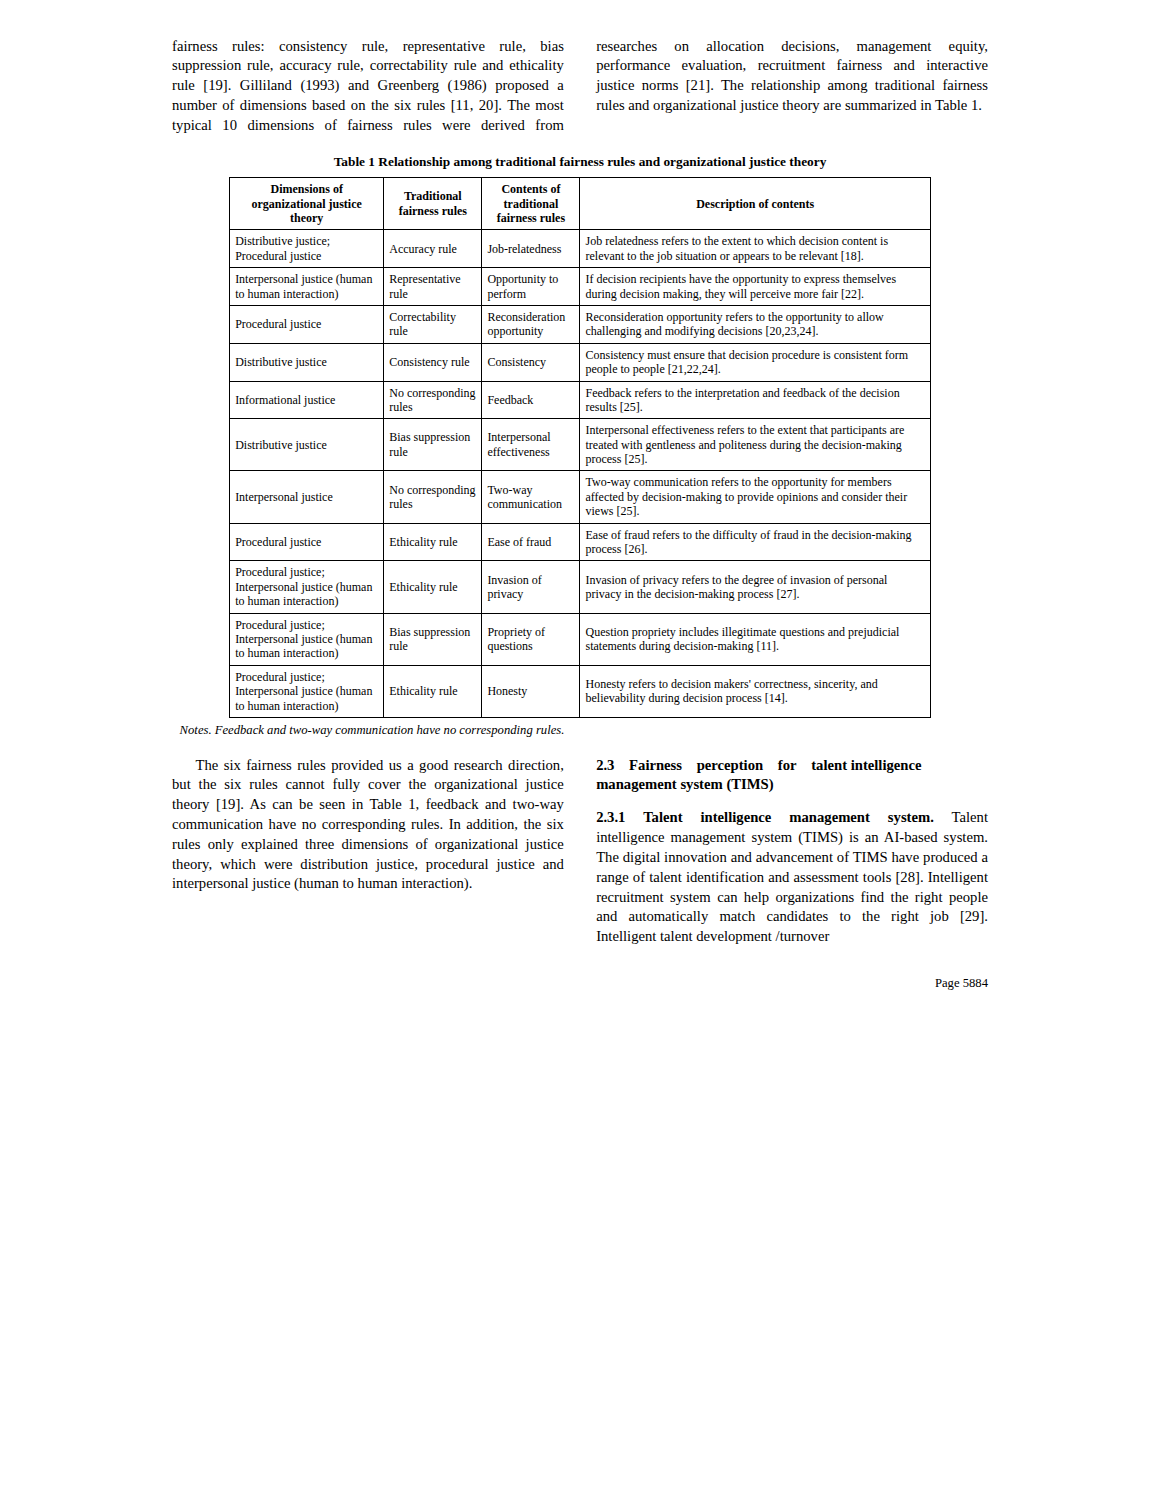fairness rules: consistency rule, representative rule, bias suppression rule, accuracy rule, correctability rule and ethicality rule [19]. Gilliland (1993) and Greenberg (1986) proposed a number of dimensions based on the six rules [11, 20]. The most typical 10 dimensions of fairness rules were derived from researches on allocation decisions, management equity, performance evaluation, recruitment fairness and interactive justice norms [21]. The relationship among traditional fairness rules and organizational justice theory are summarized in Table 1.
Table 1 Relationship among traditional fairness rules and organizational justice theory
| Dimensions of organizational justice theory | Traditional fairness rules | Contents of traditional fairness rules | Description of contents |
| --- | --- | --- | --- |
| Distributive justice; Procedural justice | Accuracy rule | Job-relatedness | Job relatedness refers to the extent to which decision content is relevant to the job situation or appears to be relevant [18]. |
| Interpersonal justice (human to human interaction) | Representative rule | Opportunity to perform | If decision recipients have the opportunity to express themselves during decision making, they will perceive more fair [22]. |
| Procedural justice | Correctability rule | Reconsideration opportunity | Reconsideration opportunity refers to the opportunity to allow challenging and modifying decisions [20,23,24]. |
| Distributive justice | Consistency rule | Consistency | Consistency must ensure that decision procedure is consistent form people to people [21,22,24]. |
| Informational justice | No corresponding rules | Feedback | Feedback refers to the interpretation and feedback of the decision results [25]. |
| Distributive justice | Bias suppression rule | Interpersonal effectiveness | Interpersonal effectiveness refers to the extent that participants are treated with gentleness and politeness during the decision-making process [25]. |
| Interpersonal justice | No corresponding rules | Two-way communication | Two-way communication refers to the opportunity for members affected by decision-making to provide opinions and consider their views [25]. |
| Procedural justice | Ethicality rule | Ease of fraud | Ease of fraud refers to the difficulty of fraud in the decision-making process [26]. |
| Procedural justice; Interpersonal justice (human to human interaction) | Ethicality rule | Invasion of privacy | Invasion of privacy refers to the degree of invasion of personal privacy in the decision-making process [27]. |
| Procedural justice; Interpersonal justice (human to human interaction) | Bias suppression rule | Propriety of questions | Question propriety includes illegitimate questions and prejudicial statements during decision-making [11]. |
| Procedural justice; Interpersonal justice (human to human interaction) | Ethicality rule | Honesty | Honesty refers to decision makers' correctness, sincerity, and believability during decision process [14]. |
Notes. Feedback and two-way communication have no corresponding rules.
The six fairness rules provided us a good research direction, but the six rules cannot fully cover the organizational justice theory [19]. As can be seen in Table 1, feedback and two-way communication have no corresponding rules. In addition, the six rules only explained three dimensions of organizational justice theory, which were distribution justice, procedural justice and interpersonal justice (human to human interaction).
2.3 Fairness perception for talent intelligence management system (TIMS)
2.3.1 Talent intelligence management system.
Talent intelligence management system (TIMS) is an AI-based system. The digital innovation and advancement of TIMS have produced a range of talent identification and assessment tools [28]. Intelligent recruitment system can help organizations find the right people and automatically match candidates to the right job [29]. Intelligent talent development /turnover
Page 5884